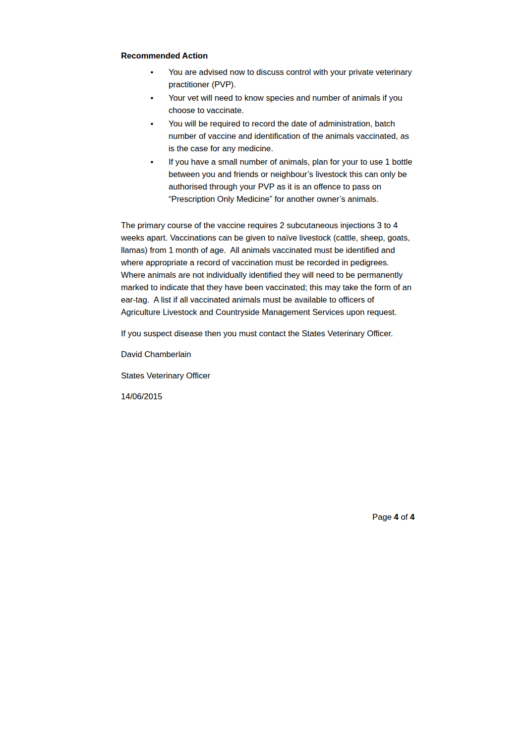Recommended Action
You are advised now to discuss control with your private veterinary practitioner (PVP).
Your vet will need to know species and number of animals if you choose to vaccinate.
You will be required to record the date of administration, batch number of vaccine and identification of the animals vaccinated, as is the case for any medicine.
If you have a small number of animals, plan for your to use 1 bottle between you and friends or neighbour’s livestock this can only be authorised through your PVP as it is an offence to pass on “Prescription Only Medicine” for another owner’s animals.
The primary course of the vaccine requires 2 subcutaneous injections 3 to 4 weeks apart. Vaccinations can be given to naïve livestock (cattle, sheep, goats, llamas) from 1 month of age. All animals vaccinated must be identified and where appropriate a record of vaccination must be recorded in pedigrees. Where animals are not individually identified they will need to be permanently marked to indicate that they have been vaccinated; this may take the form of an ear-tag. A list if all vaccinated animals must be available to officers of Agriculture Livestock and Countryside Management Services upon request.
If you suspect disease then you must contact the States Veterinary Officer.
David Chamberlain
States Veterinary Officer
14/06/2015
Page 4 of 4